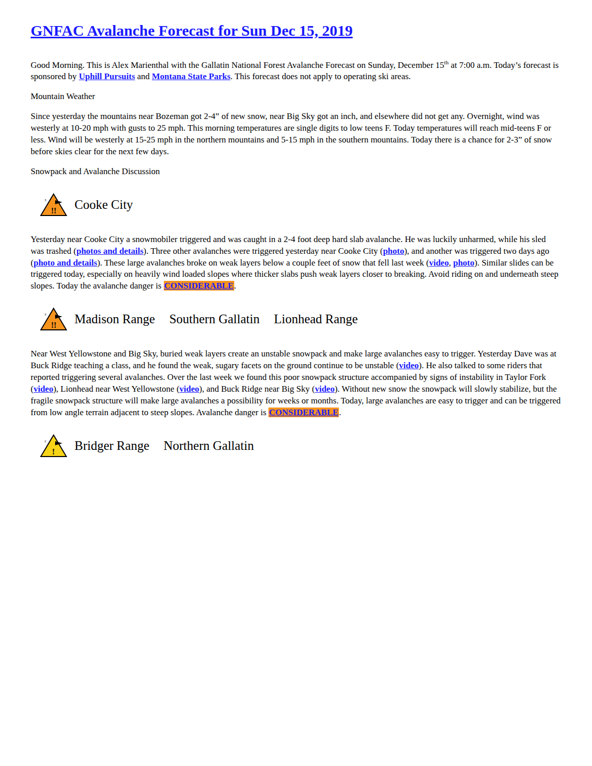GNFAC Avalanche Forecast for Sun Dec 15, 2019
Good Morning. This is Alex Marienthal with the Gallatin National Forest Avalanche Forecast on Sunday, December 15th at 7:00 a.m. Today’s forecast is sponsored by Uphill Pursuits and Montana State Parks. This forecast does not apply to operating ski areas.
Mountain Weather
Since yesterday the mountains near Bozeman got 2-4” of new snow, near Big Sky got an inch, and elsewhere did not get any. Overnight, wind was westerly at 10-20 mph with gusts to 25 mph. This morning temperatures are single digits to low teens F. Today temperatures will reach mid-teens F or less. Wind will be westerly at 15-25 mph in the northern mountains and 5-15 mph in the southern mountains. Today there is a chance for 2-3” of snow before skies clear for the next few days.
Snowpack and Avalanche Discussion
3 !!
Cooke City
Yesterday near Cooke City a snowmobiler triggered and was caught in a 2-4 foot deep hard slab avalanche. He was luckily unharmed, while his sled was trashed (photos and details). Three other avalanches were triggered yesterday near Cooke City (photo), and another was triggered two days ago (photo and details). These large avalanches broke on weak layers below a couple feet of snow that fell last week (video, photo). Similar slides can be triggered today, especially on heavily wind loaded slopes where thicker slabs push weak layers closer to breaking. Avoid riding on and underneath steep slopes. Today the avalanche danger is CONSIDERABLE.
3 !!
Madison Range Southern Gallatin Lionhead Range
Near West Yellowstone and Big Sky, buried weak layers create an unstable snowpack and make large avalanches easy to trigger. Yesterday Dave was at Buck Ridge teaching a class, and he found the weak, sugary facets on the ground continue to be unstable (video). He also talked to some riders that reported triggering several avalanches. Over the last week we found this poor snowpack structure accompanied by signs of instability in Taylor Fork (video), Lionhead near West Yellowstone (video), and Buck Ridge near Big Sky (video). Without new snow the snowpack will slowly stabilize, but the fragile snowpack structure will make large avalanches a possibility for weeks or months. Today, large avalanches are easy to trigger and can be triggered from low angle terrain adjacent to steep slopes. Avalanche danger is CONSIDERABLE.
2 !
Bridger Range Northern Gallatin